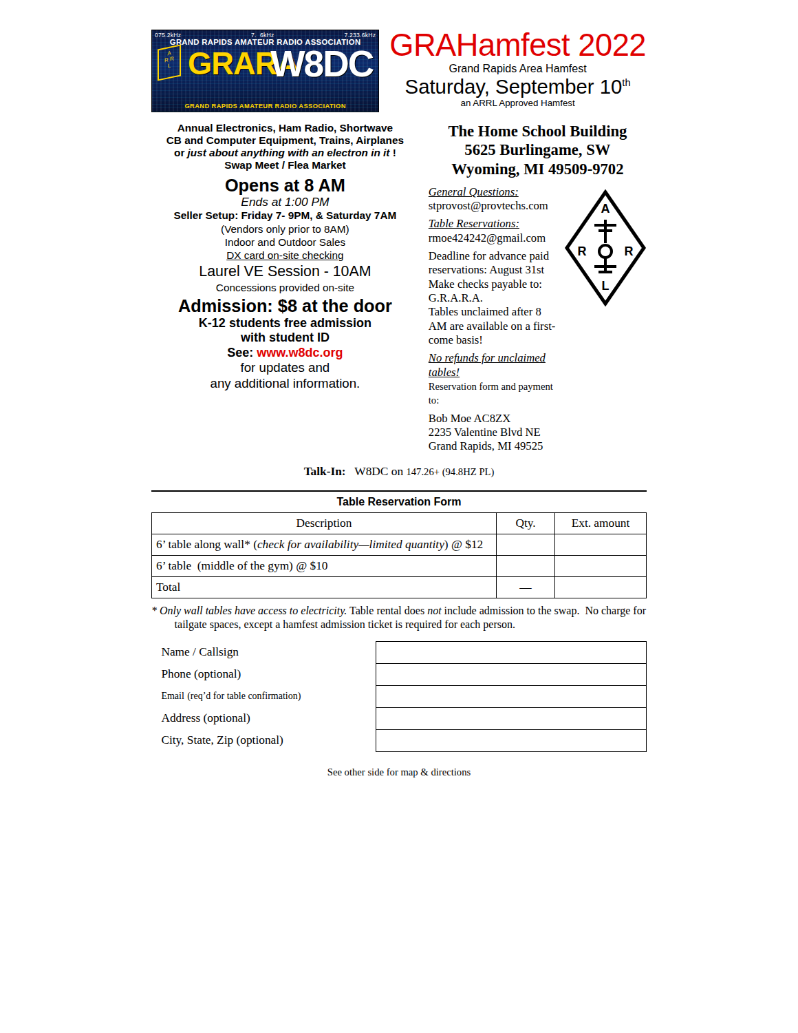075.2kHz 7. 6kHz 7.233.6kHz
GRAND RAPIDS AMATEUR RADIO ASSOCIATION
A
R R
L
GRARA
W8DC
GRAND RAPIDS AMATEUR RADIO ASSOCIATION
GRAHamfest 2022
Grand Rapids Area Hamfest
Saturday, September 10th
an ARRL Approved Hamfest
Annual Electronics, Ham Radio, Shortwave
CB and Computer Equipment, Trains, Airplanes
or just about anything with an electron in it !
Swap Meet / Flea Market
Opens at 8 AM
Ends at 1:00 PM
Seller Setup: Friday 7- 9PM, & Saturday 7AM
(Vendors only prior to 8AM)
Indoor and Outdoor Sales
DX card on-site checking
Laurel VE Session - 10AM
Concessions provided on-site
Admission: $8 at the door
K-12 students free admission
with student ID
See: www.w8dc.org
for updates and
any additional information.
The Home School Building
5625 Burlingame, SW
Wyoming, MI 49509-9702
General Questions:
stprovost@provtechs.com
Table Reservations:
rmoe424242@gmail.com
Deadline for advance paid reservations: August 31st
Make checks payable to:
G.R.A.R.A.
Tables unclaimed after 8 AM are available on a first-come basis!
No refunds for unclaimed tables!
Reservation form and payment to:
Bob Moe AC8ZX
2235 Valentine Blvd NE
Grand Rapids, MI 49525
A R R L
Talk-In: W8DC on 147.26+ (94.8HZ PL)
Table Reservation Form
| Description | Qty. | Ext. amount |
| --- | --- | --- |
| 6’ table along wall* ( check for availability—limited quantity ) @ $12 | | |
| 6’ table (middle of the gym) @ $10 | | |
| Total | — | |
* Only wall tables have access to electricity. Table rental does not include admission to the swap. No charge for tailgate spaces, except a hamfest admission ticket is required for each person.
Name / Callsign
Phone (optional)
Email (req’d for table confirmation)
Address (optional)
City, State, Zip (optional)
See other side for map & directions